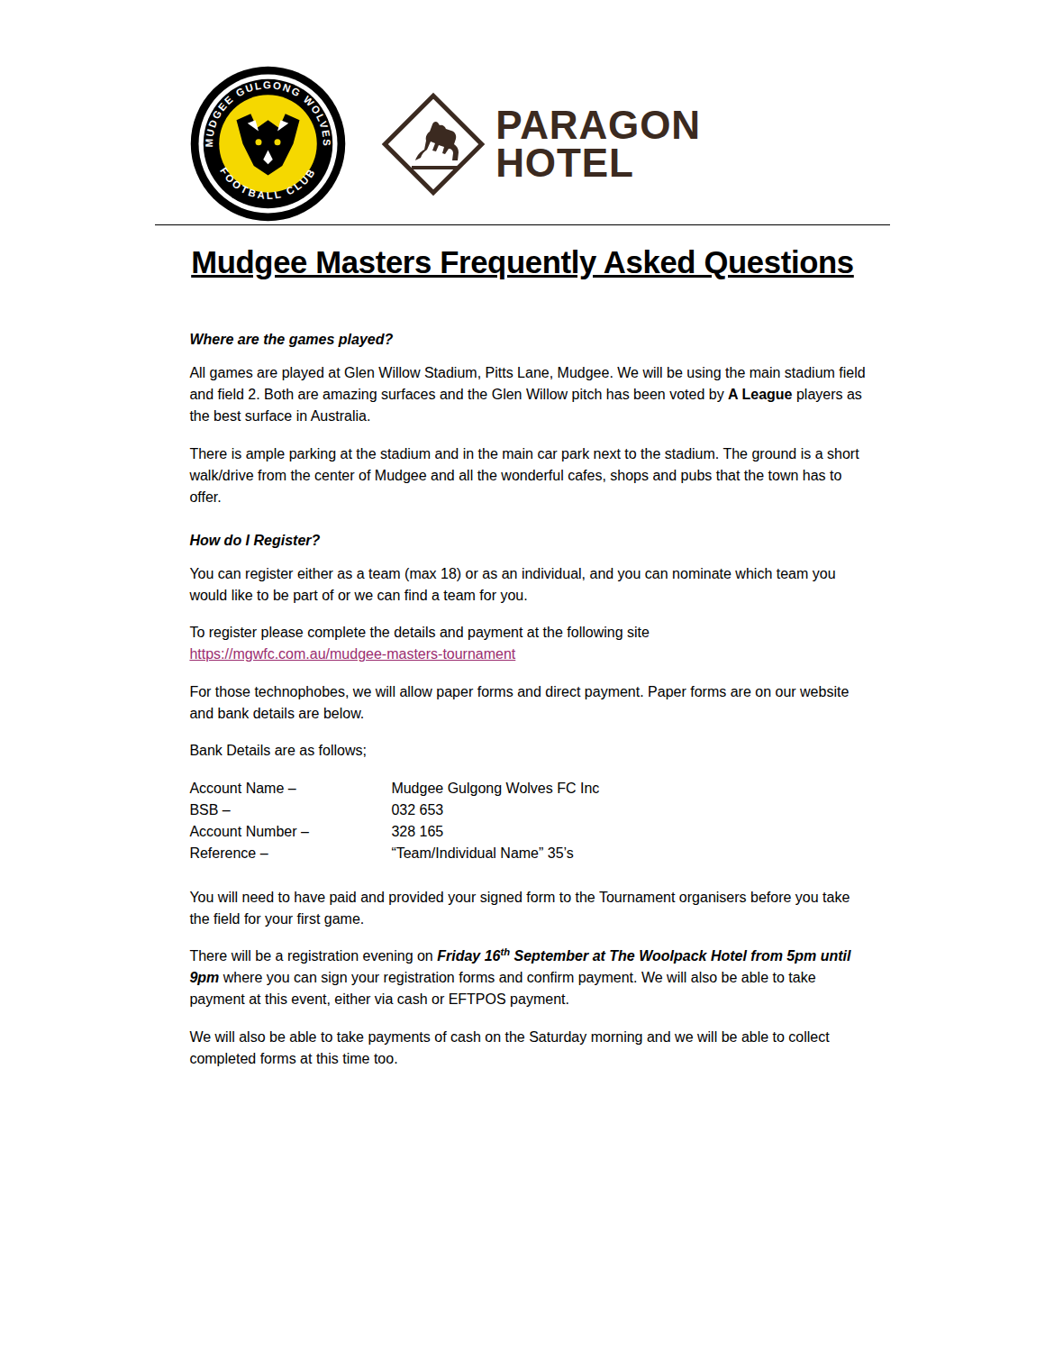MUDGEE GULGONG WOLVES FOOTBALL CLUB
PARAGON
HOTEL
Mudgee Masters Frequently Asked Questions
Where are the games played?
All games are played at Glen Willow Stadium, Pitts Lane, Mudgee. We will be using the main stadium field and field 2. Both are amazing surfaces and the Glen Willow pitch has been voted by A League players as the best surface in Australia.
There is ample parking at the stadium and in the main car park next to the stadium. The ground is a short walk/drive from the center of Mudgee and all the wonderful cafes, shops and pubs that the town has to offer.
How do I Register?
You can register either as a team (max 18) or as an individual, and you can nominate which team you would like to be part of or we can find a team for you.
To register please complete the details and payment at the following site
https://mgwfc.com.au/mudgee-masters-tournament
For those technophobes, we will allow paper forms and direct payment. Paper forms are on our website and bank details are below.
Bank Details are as follows;
Account Name –Mudgee Gulgong Wolves FC Inc BSB –032 653 Account Number –328 165 Reference –“Team/Individual Name” 35’s
You will need to have paid and provided your signed form to the Tournament organisers before you take the field for your first game.
There will be a registration evening on Friday 16th September at The Woolpack Hotel from 5pm until 9pm where you can sign your registration forms and confirm payment. We will also be able to take payment at this event, either via cash or EFTPOS payment.
We will also be able to take payments of cash on the Saturday morning and we will be able to collect completed forms at this time too.